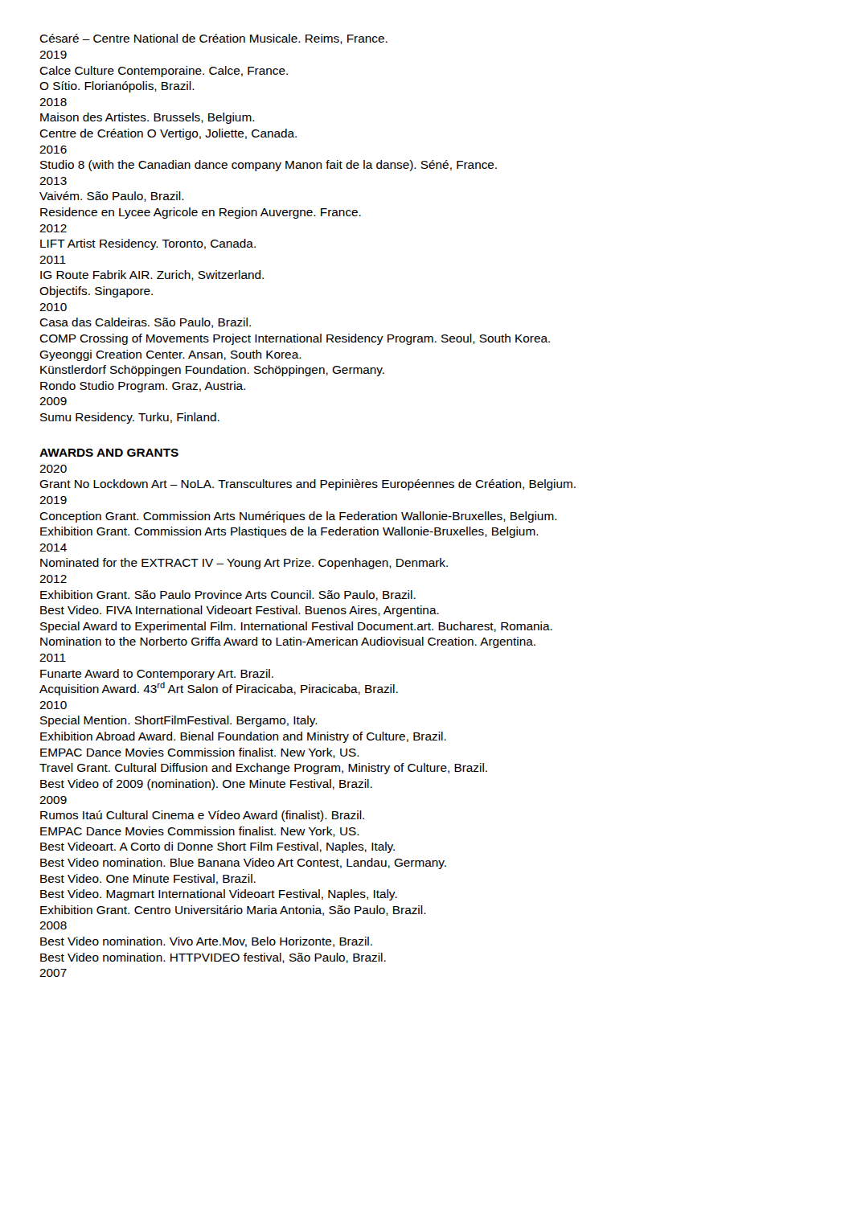Césaré – Centre National de Création Musicale. Reims, France.
2019
Calce Culture Contemporaine. Calce, France.
O Sítio. Florianópolis, Brazil.
2018
Maison des Artistes. Brussels, Belgium.
Centre de Création O Vertigo, Joliette, Canada.
2016
Studio 8 (with the Canadian dance company Manon fait de la danse). Séné, France.
2013
Vaivém. São Paulo, Brazil.
Residence en Lycee Agricole en Region Auvergne. France.
2012
LIFT Artist Residency. Toronto, Canada.
2011
IG Route Fabrik AIR. Zurich, Switzerland.
Objectifs. Singapore.
2010
Casa das Caldeiras. São Paulo, Brazil.
COMP Crossing of Movements Project International Residency Program. Seoul, South Korea.
Gyeonggi Creation Center. Ansan, South Korea.
Künstlerdorf Schöppingen Foundation. Schöppingen, Germany.
Rondo Studio Program. Graz, Austria.
2009
Sumu Residency. Turku, Finland.
AWARDS AND GRANTS
2020
Grant No Lockdown Art – NoLA. Transcultures and Pepinières Européennes de Création, Belgium.
2019
Conception Grant. Commission Arts Numériques de la Federation Wallonie-Bruxelles, Belgium.
Exhibition Grant. Commission Arts Plastiques de la Federation Wallonie-Bruxelles, Belgium.
2014
Nominated for the EXTRACT IV – Young Art Prize. Copenhagen, Denmark.
2012
Exhibition Grant. São Paulo Province Arts Council. São Paulo, Brazil.
Best Video. FIVA International Videoart Festival. Buenos Aires, Argentina.
Special Award to Experimental Film. International Festival Document.art. Bucharest, Romania.
Nomination to the Norberto Griffa Award to Latin-American Audiovisual Creation. Argentina.
2011
Funarte Award to Contemporary Art. Brazil.
Acquisition Award. 43rd Art Salon of Piracicaba, Piracicaba, Brazil.
2010
Special Mention. ShortFilmFestival. Bergamo, Italy.
Exhibition Abroad Award. Bienal Foundation and Ministry of Culture, Brazil.
EMPAC Dance Movies Commission finalist. New York, US.
Travel Grant. Cultural Diffusion and Exchange Program, Ministry of Culture, Brazil.
Best Video of 2009 (nomination). One Minute Festival, Brazil.
2009
Rumos Itaú Cultural Cinema e Vídeo Award (finalist). Brazil.
EMPAC Dance Movies Commission finalist. New York, US.
Best Videoart. A Corto di Donne Short Film Festival, Naples, Italy.
Best Video nomination. Blue Banana Video Art Contest, Landau, Germany.
Best Video. One Minute Festival, Brazil.
Best Video. Magmart International Videoart Festival, Naples, Italy.
Exhibition Grant. Centro Universitário Maria Antonia, São Paulo, Brazil.
2008
Best Video nomination. Vivo Arte.Mov, Belo Horizonte, Brazil.
Best Video nomination. HTTPVIDEO festival, São Paulo, Brazil.
2007